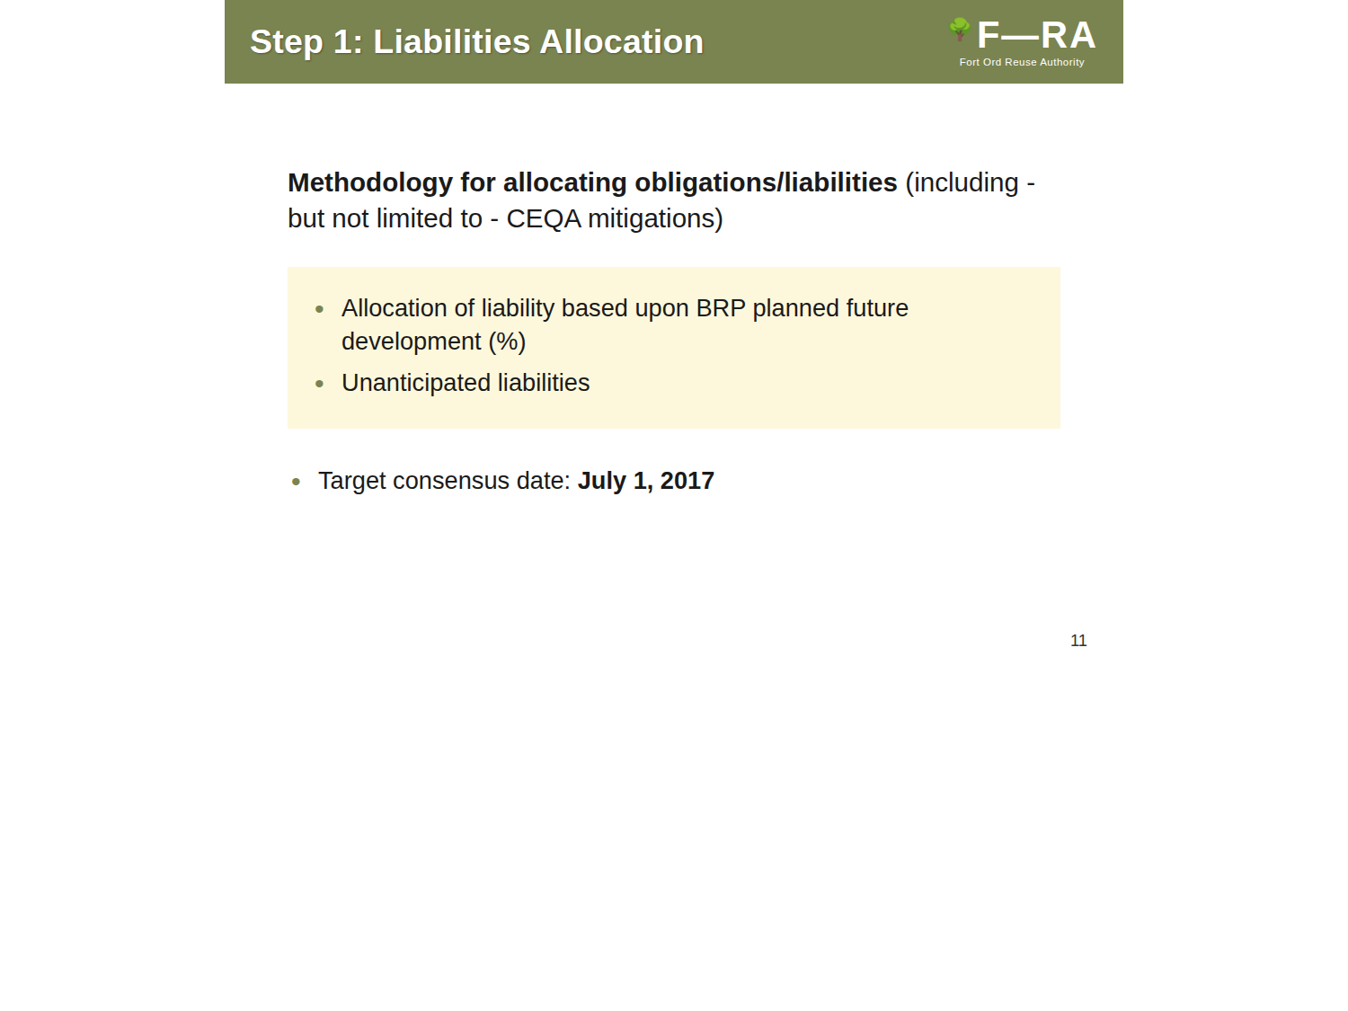Step 1: Liabilities Allocation
🌳F—RA Fort Ord Reuse Authority
Methodology for allocating obligations/liabilities (including - but not limited to - CEQA mitigations)
Allocation of liability based upon BRP planned future development (%)
Unanticipated liabilities
Target consensus date: July 1, 2017
11